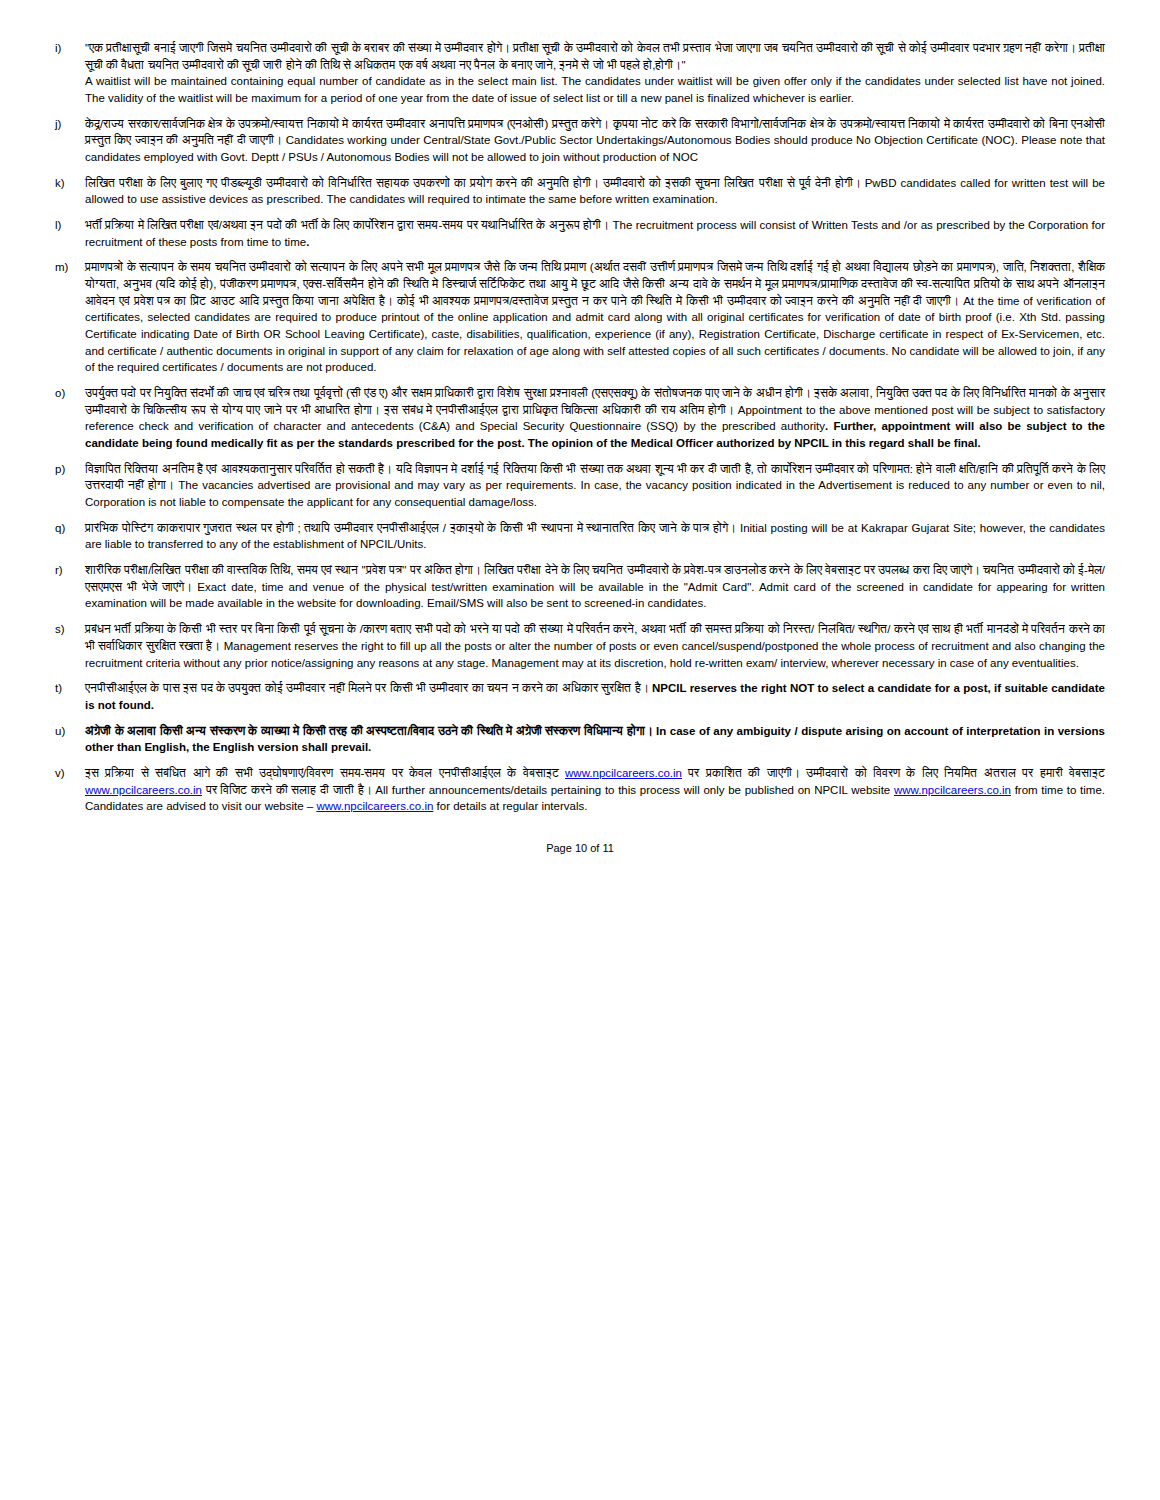i) "एक प्रतीक्षासूची बनाई जाएगी जिसमें चयनित उम्मीदवारों की सूची के बराबर की संख्या में उम्मीदवार होंगे। प्रतीक्षा सूची के उम्मीदवारों को केवल तभी प्रस्ताव भेजा जाएगा जब चयनित उम्मीदवारों की सूची से कोई उम्मीदवार पदभार ग्रहण नहीं करेगा। प्रतीक्षा सूची की वैधता चयनित उम्मीदवारों की सूची जारी होने की तिथि से अधिकतम एक वर्ष अथवा नए पैनल के बनाए जाने, इनमें से जो भी पहले हो,होगी।" A waitlist will be maintained containing equal number of candidate as in the select main list. The candidates under waitlist will be given offer only if the candidates under selected list have not joined. The validity of the waitlist will be maximum for a period of one year from the date of issue of select list or till a new panel is finalized whichever is earlier.
j) केंद्र/राज्य सरकार/सार्वजनिक क्षेत्र के उपक्रमों/स्वायत्त निकायों में कार्यरत उम्मीदवार अनापत्ति प्रमाणपत्र (एनओसी) प्रस्तुत करेंगे। कृपया नोट करें कि सरकारी विभागों/सार्वजनिक क्षेत्र के उपक्रमों/स्वायत्त निकायों में कार्यरत उम्मीदवारों को बिना एनओसी प्रस्तुत किए ज्वाइन की अनुमति नहीं दी जाएगी। Candidates working under Central/State Govt./Public Sector Undertakings/Autonomous Bodies should produce No Objection Certificate (NOC). Please note that candidates employed with Govt. Deptt / PSUs / Autonomous Bodies will not be allowed to join without production of NOC
k) लिखित परीक्षा के लिए बुलाए गए पीडब्ल्यूडी उम्मीदवारों को विनिर्धारित सहायक उपकरणों का प्रयोग करने की अनुमति होगी। उम्मीदवारों को इसकी सूचना लिखित परीक्षा से पूर्व देनी होगी। PwBD candidates called for written test will be allowed to use assistive devices as prescribed. The candidates will required to intimate the same before written examination.
l) भर्ती प्रक्रिया में लिखित परीक्षा एवं/अथवा इन पदों की भर्ती के लिए कार्पोरेशन द्वारा समय-समय पर यथानिर्धारित के अनुरूप होगी। The recruitment process will consist of Written Tests and /or as prescribed by the Corporation for recruitment of these posts from time to time.
m) प्रमाणपत्रों के सत्यापन के समय चयनित उम्मीदवारों को सत्यापन के लिए अपने सभी मूल प्रमाणपत्र जैसे कि जन्म तिथि प्रमाण (अर्थात दसवीं उत्तीर्ण प्रमाणपत्र जिसमें जन्म तिथि दर्शाई गई हो अथवा विद्यालय छोड़ने का प्रमाणपत्र), जाति, निशक्तता, शैक्षिक योग्यता, अनुभव (यदि कोई हो), पंजीकरण प्रमाणपत्र, एक्स-सर्विसमैन होने की स्थिति में डिस्चार्ज सर्टिफिकेट तथा आयु में छूट आदि जैसे किसी अन्य दावे के समर्थन में मूल प्रमाणपत्र/प्रामाणिक दस्तावेज की स्व-सत्यापित प्रतियों के साथ अपने ऑनलाइन आवेदन एवं प्रवेश पत्र का प्रिंट आउट आदि प्रस्तुत किया जाना अपेक्षित है। कोई भी आवश्यक प्रमाणपत्र/दस्तावेज प्रस्तुत न कर पाने की स्थिति में किसी भी उम्मीदवार को ज्वाइन करने की अनुमति नहीं दी जाएगी। At the time of verification of certificates, selected candidates are required to produce printout of the online application and admit card along with all original certificates for verification of date of birth proof (i.e. Xth Std. passing Certificate indicating Date of Birth OR School Leaving Certificate), caste, disabilities, qualification, experience (if any), Registration Certificate, Discharge certificate in respect of Ex-Servicemen, etc. and certificate / authentic documents in original in support of any claim for relaxation of age along with self attested copies of all such certificates / documents. No candidate will be allowed to join, if any of the required certificates / documents are not produced.
o) उपर्युक्त पदों पर नियुक्ति संदर्भों की जांच एवं चरित्र तथा पूर्ववृत्तों (सी एंड ए) और सक्षम प्राधिकारी द्वारा विशेष सुरक्षा प्रश्नावली (एसएसक्यू) के संतोषजनक पाए जाने के अधीन होगी। इसके अलावा, नियुक्ति उक्त पद के लिए विनिर्धारित मानकों के अनुसार उम्मीदवारों के चिकित्सीय रूप से योग्य पाए जाने पर भी आधारित होगा। इस संबंध में एनपीसीआईएल द्वारा प्राधिकृत चिकित्सा अधिकारी की राय अंतिम होगी। Appointment to the above mentioned post will be subject to satisfactory reference check and verification of character and antecedents (C&A) and Special Security Questionnaire (SSQ) by the prescribed authority. Further, a ppointment will also be subject to the candidate being found medically fit as per the standards prescribed for the post. The opinion of the Medical Officer authorized by NPCIL in this regard shall be final.
p) विज्ञापित रिक्तियां अनंतिम हैं एवं आवश्यकतानुसार परिवर्तित हो सकती हैं। यदि विज्ञापन में दर्शाई गई रिक्तियां किसी भी संख्या तक अथवा शून्य भी कर दी जाती हैं, तो कार्पोरेशन उम्मीदवार को परिणामत: होने वाली क्षति/हानि की प्रतिपूर्ति करने के लिए उत्तरदायी नहीं होगा। The vacancies advertised are provisional and may vary as per requirements. In case, the vacancy position indicated in the Advertisement is reduced to any number or even to nil, Corporation is not liable to compensate the applicant for any consequential damage/loss.
q) प्रारंभिक पोस्टिंग काकरापार गुजरात स्थल पर होगी ; तथापि उम्मीदवार एनपीसीआईएल / इकाइयों के किसी भी स्थापना में स्थानांतरित किए जाने के पात्र होंगे। Initial posting will be at Kakrapar Gujarat Site; however, the candidates are liable to transferred to any of the establishment of NPCIL/Units.
r) शारीरिक परीक्षा/लिखित परीक्षा की वास्तविक तिथि, समय एवं स्थान ''प्रवेश पत्र'' पर अंकित होगा। लिखित परीक्षा देने के लिए चयनित उम्मीदवारों के प्रवेश-पत्र डाउनलोड करने के लिए वेबसाइट पर उपलब्ध करा दिए जाएंगे। चयनित उम्मीदवारों को ई-मेल/एसएमएस भी भेजे जाएंगे। Exact date, time and venue of the physical test/written examination will be available in the "Admit Card". Admit card of the screened in candidate for appearing for written examination will be made available in the website for downloading. Email/SMS will also be sent to screened-in candidates.
s) प्रबंधन भर्ती प्रक्रिया के किसी भी स्तर पर बिना किसी पूर्व सूचना के /कारण बताए सभी पदों को भरने या पदों की संख्या में परिवर्तन करने, अथवा भर्ती की समस्त प्रक्रिया को निरस्त/ निलंबित/ स्थगित/ करने एवं साथ ही भर्ती मानदंडों में परिवर्तन करने का भी सर्वाधिकार सुरक्षित रखता है। Management reserves the right to fill up all the posts or alter the number of posts or even cancel/suspend/postponed the whole process of recruitment and also changing the recruitment criteria without any prior notice/assigning any reasons at any stage. Management may at its discretion, hold re-written exam/ interview, wherever necessary in case of any eventualities.
t) एनपीसीआईएल के पास इस पद के उपयुक्त कोई उम्मीदवार नहीं मिलने पर किसी भी उम्मीदवार का चयन न करने का अधिकार सुरक्षित है। NPCIL reserves the right NOT to select a candidate for a post, if suitable candidate is not found.
u) अंग्रेजी के अलावा किसी अन्य संस्करण के व्याख्या में किसी तरह की अस्पष्टता/विवाद उठने की स्थिति में अंग्रेजी संस्करण विधिमान्य होगा। In case of any ambiguity / dispute arising on account of interpretation in versions other than English, the English version shall prevail.
v) इस प्रक्रिया से संबंधित आगे की सभी उद्घोषणाएं/विवरण समय-समय पर केवल एनपीसीआईएल के वेबसाइट www.npcilcareers.co.in पर प्रकाशित की जाएंगी। उम्मीदवारों को विवरण के लिए नियमित अंतराल पर हमारी वेबसाइट www.npcilcareers.co.in पर विजिट करने की सलाह दी जाती है। All further announcements/details pertaining to this process will only be published on NPCIL website www.npcilcareers.co.in from time to time. Candidates are advised to visit our website – www.npcilcareers.co.in for details at regular intervals.
Page 10 of 11